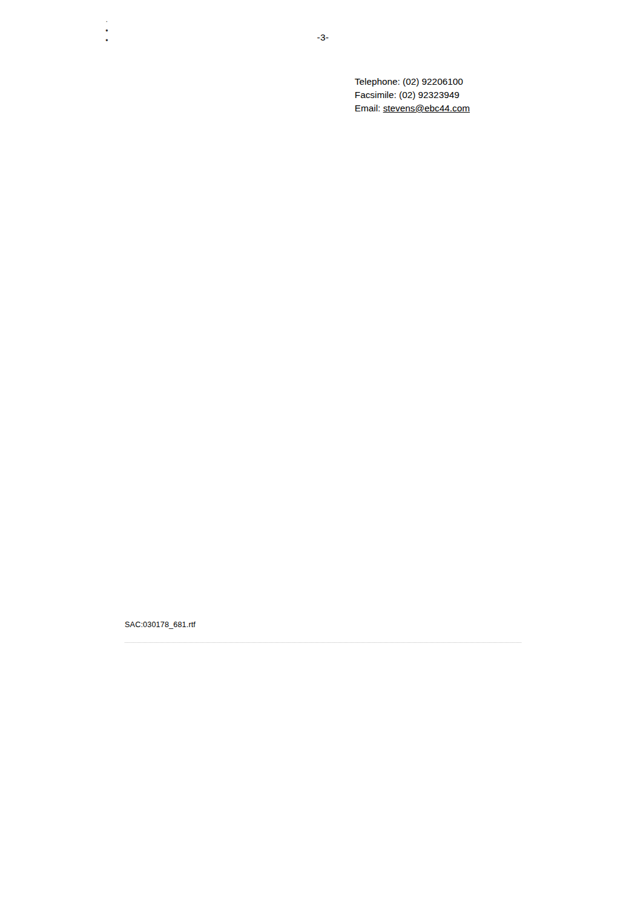· • •
-3-
Telephone: (02) 92206100
Facsimile: (02) 92323949
Email: stevens@ebc44.com
SAC:030178_681.rtf